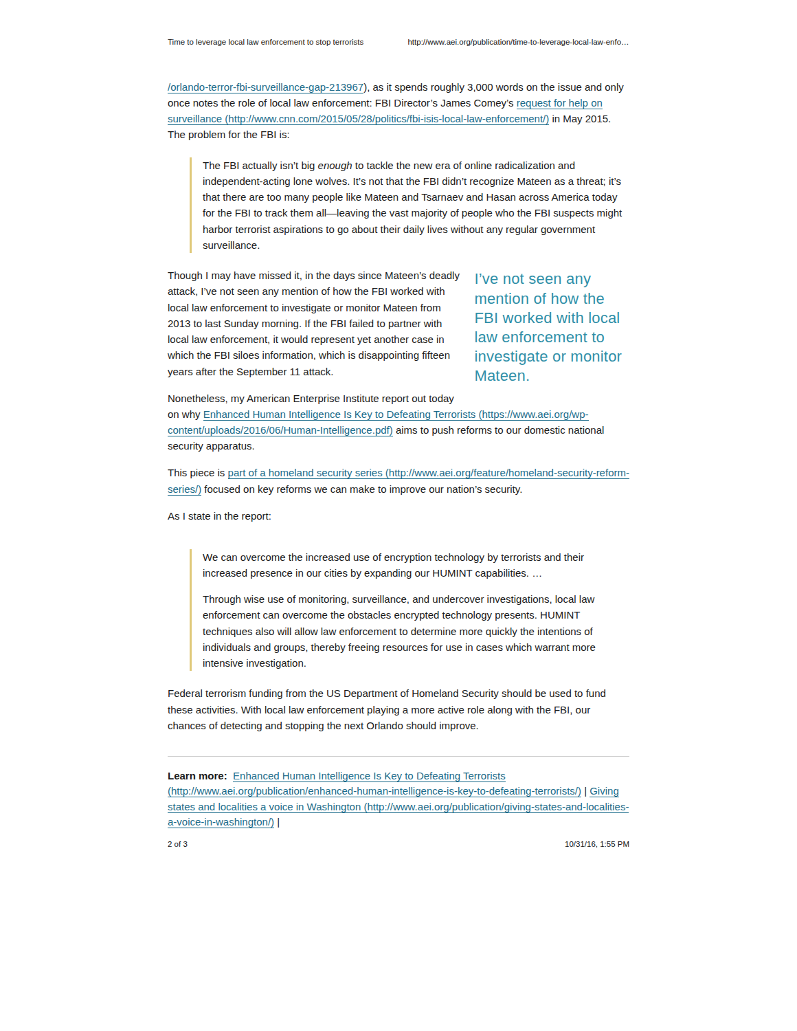Time to leverage local law enforcement to stop terrorists
http://www.aei.org/publication/time-to-leverage-local-law-enforc...
/orlando-terror-fbi-surveillance-gap-213967), as it spends roughly 3,000 words on the issue and only once notes the role of local law enforcement: FBI Director’s James Comey’s request for help on surveillance (http://www.cnn.com/2015/05/28/politics/fbi-isis-local-law-enforcement/) in May 2015. The problem for the FBI is:
The FBI actually isn’t big enough to tackle the new era of online radicalization and independent-acting lone wolves. It’s not that the FBI didn’t recognize Mateen as a threat; it’s that there are too many people like Mateen and Tsarnaev and Hasan across America today for the FBI to track them all—leaving the vast majority of people who the FBI suspects might harbor terrorist aspirations to go about their daily lives without any regular government surveillance.
I’ve not seen any mention of how the FBI worked with local law enforcement to investigate or monitor Mateen.
Though I may have missed it, in the days since Mateen’s deadly attack, I’ve not seen any mention of how the FBI worked with local law enforcement to investigate or monitor Mateen from 2013 to last Sunday morning. If the FBI failed to partner with local law enforcement, it would represent yet another case in which the FBI siloes information, which is disappointing fifteen years after the September 11 attack.
Nonetheless, my American Enterprise Institute report out today on why Enhanced Human Intelligence Is Key to Defeating Terrorists (https://www.aei.org/wp-content/uploads/2016/06/Human-Intelligence.pdf) aims to push reforms to our domestic national security apparatus.
This piece is part of a homeland security series (http://www.aei.org/feature/homeland-security-reform-series/) focused on key reforms we can make to improve our nation’s security.
As I state in the report:
We can overcome the increased use of encryption technology by terrorists and their increased presence in our cities by expanding our HUMINT capabilities. …
Through wise use of monitoring, surveillance, and undercover investigations, local law enforcement can overcome the obstacles encrypted technology presents. HUMINT techniques also will allow law enforcement to determine more quickly the intentions of individuals and groups, thereby freeing resources for use in cases which warrant more intensive investigation.
Federal terrorism funding from the US Department of Homeland Security should be used to fund these activities. With local law enforcement playing a more active role along with the FBI, our chances of detecting and stopping the next Orlando should improve.
Learn more: Enhanced Human Intelligence Is Key to Defeating Terrorists (http://www.aei.org/publication/enhanced-human-intelligence-is-key-to-defeating-terrorists/) | Giving states and localities a voice in Washington (http://www.aei.org/publication/giving-states-and-localities-a-voice-in-washington/) |
2 of 3
10/31/16, 1:55 PM